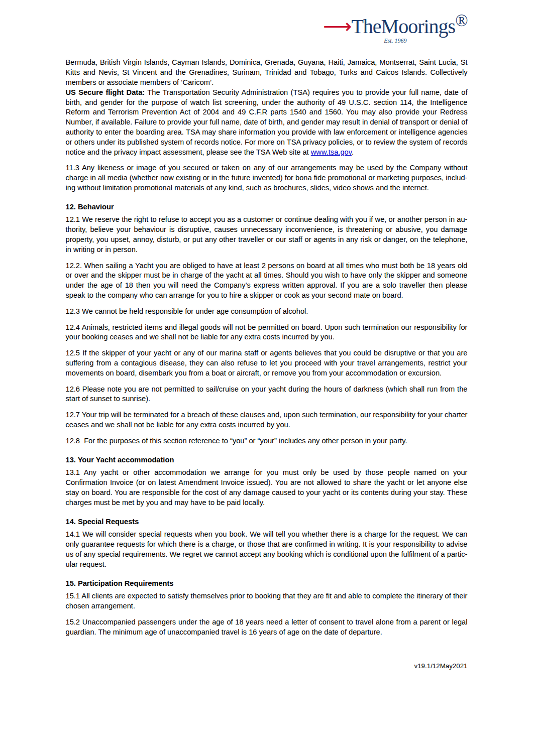⟶TheMoorings®
Est. 1969
Bermuda, British Virgin Islands, Cayman Islands, Dominica, Grenada, Guyana, Haiti, Jamaica, Montserrat, Saint Lucia, St Kitts and Nevis, St Vincent and the Grenadines, Surinam, Trinidad and Tobago, Turks and Caicos Islands. Collectively members or associate members of ‘Caricom’.
US Secure flight Data: The Transportation Security Administration (TSA) requires you to provide your full name, date of birth, and gender for the purpose of watch list screening, under the authority of 49 U.S.C. section 114, the Intelligence Reform and Terrorism Prevention Act of 2004 and 49 C.F.R parts 1540 and 1560. You may also provide your Redress Number, if available. Failure to provide your full name, date of birth, and gender may result in denial of transport or denial of authority to enter the boarding area. TSA may share information you provide with law enforcement or intelligence agencies or others under its published system of records notice. For more on TSA privacy policies, or to review the system of records notice and the privacy impact assessment, please see the TSA Web site at www.tsa.gov.
11.3 Any likeness or image of you secured or taken on any of our arrangements may be used by the Company without charge in all media (whether now existing or in the future invented) for bona fide promotional or marketing purposes, including without limitation promotional materials of any kind, such as brochures, slides, video shows and the internet.
12. Behaviour
12.1 We reserve the right to refuse to accept you as a customer or continue dealing with you if we, or another person in authority, believe your behaviour is disruptive, causes unnecessary inconvenience, is threatening or abusive, you damage property, you upset, annoy, disturb, or put any other traveller or our staff or agents in any risk or danger, on the telephone, in writing or in person.
12.2. When sailing a Yacht you are obliged to have at least 2 persons on board at all times who must both be 18 years old or over and the skipper must be in charge of the yacht at all times. Should you wish to have only the skipper and someone under the age of 18 then you will need the Company’s express written approval. If you are a solo traveller then please speak to the company who can arrange for you to hire a skipper or cook as your second mate on board.
12.3 We cannot be held responsible for under age consumption of alcohol.
12.4 Animals, restricted items and illegal goods will not be permitted on board. Upon such termination our responsibility for your booking ceases and we shall not be liable for any extra costs incurred by you.
12.5 If the skipper of your yacht or any of our marina staff or agents believes that you could be disruptive or that you are suffering from a contagious disease, they can also refuse to let you proceed with your travel arrangements, restrict your movements on board, disembark you from a boat or aircraft, or remove you from your accommodation or excursion.
12.6 Please note you are not permitted to sail/cruise on your yacht during the hours of darkness (which shall run from the start of sunset to sunrise).
12.7 Your trip will be terminated for a breach of these clauses and, upon such termination, our responsibility for your charter ceases and we shall not be liable for any extra costs incurred by you.
12.8 For the purposes of this section reference to “you” or “your” includes any other person in your party.
13. Your Yacht accommodation
13.1 Any yacht or other accommodation we arrange for you must only be used by those people named on your Confirmation Invoice (or on latest Amendment Invoice issued). You are not allowed to share the yacht or let anyone else stay on board. You are responsible for the cost of any damage caused to your yacht or its contents during your stay. These charges must be met by you and may have to be paid locally.
14. Special Requests
14.1 We will consider special requests when you book. We will tell you whether there is a charge for the request. We can only guarantee requests for which there is a charge, or those that are confirmed in writing. It is your responsibility to advise us of any special requirements. We regret we cannot accept any booking which is conditional upon the fulfilment of a particular request.
15. Participation Requirements
15.1 All clients are expected to satisfy themselves prior to booking that they are fit and able to complete the itinerary of their chosen arrangement.
15.2 Unaccompanied passengers under the age of 18 years need a letter of consent to travel alone from a parent or legal guardian. The minimum age of unaccompanied travel is 16 years of age on the date of departure.
v19.1/12May2021